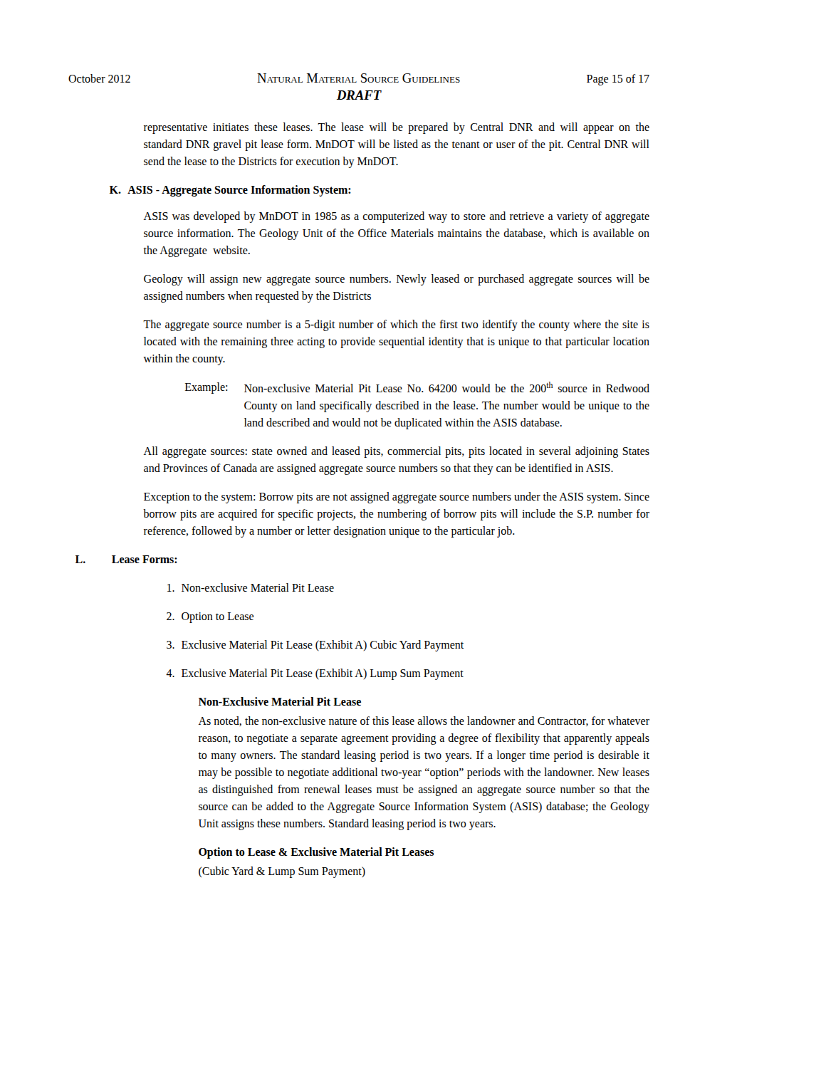October 2012 Natural Material Source Guidelines Page 15 of 17
DRAFT
representative initiates these leases. The lease will be prepared by Central DNR and will appear on the standard DNR gravel pit lease form. MnDOT will be listed as the tenant or user of the pit. Central DNR will send the lease to the Districts for execution by MnDOT.
K. ASIS - Aggregate Source Information System:
ASIS was developed by MnDOT in 1985 as a computerized way to store and retrieve a variety of aggregate source information. The Geology Unit of the Office Materials maintains the database, which is available on the Aggregate website.
Geology will assign new aggregate source numbers. Newly leased or purchased aggregate sources will be assigned numbers when requested by the Districts
The aggregate source number is a 5-digit number of which the first two identify the county where the site is located with the remaining three acting to provide sequential identity that is unique to that particular location within the county.
Example: Non-exclusive Material Pit Lease No. 64200 would be the 200th source in Redwood County on land specifically described in the lease. The number would be unique to the land described and would not be duplicated within the ASIS database.
All aggregate sources: state owned and leased pits, commercial pits, pits located in several adjoining States and Provinces of Canada are assigned aggregate source numbers so that they can be identified in ASIS.
Exception to the system: Borrow pits are not assigned aggregate source numbers under the ASIS system. Since borrow pits are acquired for specific projects, the numbering of borrow pits will include the S.P. number for reference, followed by a number or letter designation unique to the particular job.
L. Lease Forms:
Non-exclusive Material Pit Lease
Option to Lease
Exclusive Material Pit Lease (Exhibit A) Cubic Yard Payment
Exclusive Material Pit Lease (Exhibit A) Lump Sum Payment
Non-Exclusive Material Pit Lease
As noted, the non-exclusive nature of this lease allows the landowner and Contractor, for whatever reason, to negotiate a separate agreement providing a degree of flexibility that apparently appeals to many owners. The standard leasing period is two years. If a longer time period is desirable it may be possible to negotiate additional two-year “option” periods with the landowner. New leases as distinguished from renewal leases must be assigned an aggregate source number so that the source can be added to the Aggregate Source Information System (ASIS) database; the Geology Unit assigns these numbers. Standard leasing period is two years.
Option to Lease & Exclusive Material Pit Leases
(Cubic Yard & Lump Sum Payment)